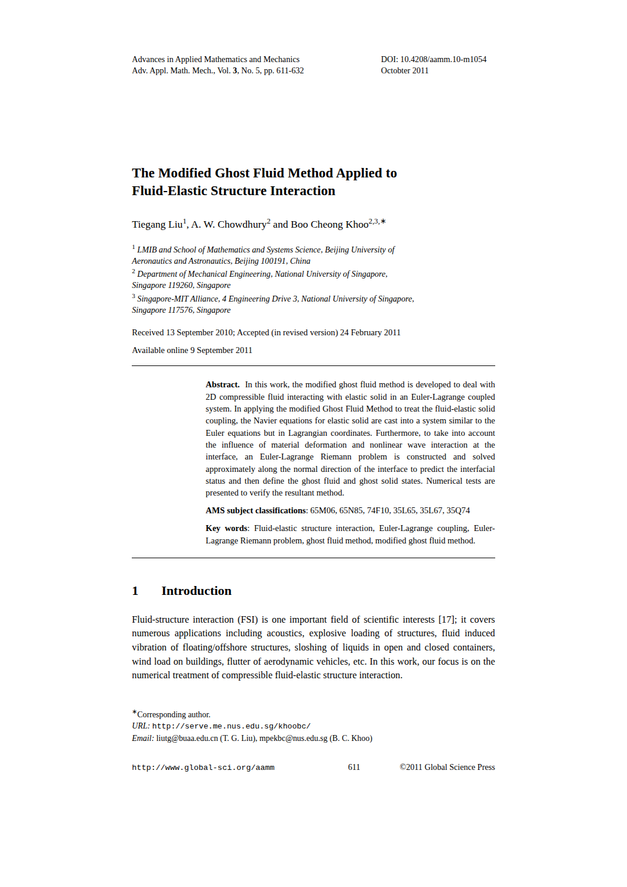Advances in Applied Mathematics and Mechanics
Adv. Appl. Math. Mech., Vol. 3, No. 5, pp. 611-632
DOI: 10.4208/aamm.10-m1054
Octobter 2011
The Modified Ghost Fluid Method Applied to
Fluid-Elastic Structure Interaction
Tiegang Liu1, A. W. Chowdhury2 and Boo Cheong Khoo2,3,∗
1 LMIB and School of Mathematics and Systems Science, Beijing University of
Aeronautics and Astronautics, Beijing 100191, China
2 Department of Mechanical Engineering, National University of Singapore,
Singapore 119260, Singapore
3 Singapore-MIT Alliance, 4 Engineering Drive 3, National University of Singapore,
Singapore 117576, Singapore
Received 13 September 2010; Accepted (in revised version) 24 February 2011
Available online 9 September 2011
Abstract. In this work, the modified ghost fluid method is developed to deal with 2D compressible fluid interacting with elastic solid in an Euler-Lagrange coupled system. In applying the modified Ghost Fluid Method to treat the fluid-elastic solid coupling, the Navier equations for elastic solid are cast into a system similar to the Euler equations but in Lagrangian coordinates. Furthermore, to take into account the influence of material deformation and nonlinear wave interaction at the interface, an Euler-Lagrange Riemann problem is constructed and solved approximately along the normal direction of the interface to predict the interfacial status and then define the ghost fluid and ghost solid states. Numerical tests are presented to verify the resultant method.
AMS subject classifications: 65M06, 65N85, 74F10, 35L65, 35L67, 35Q74
Key words: Fluid-elastic structure interaction, Euler-Lagrange coupling, Euler-Lagrange Riemann problem, ghost fluid method, modified ghost fluid method.
1 Introduction
Fluid-structure interaction (FSI) is one important field of scientific interests [17]; it covers numerous applications including acoustics, explosive loading of structures, fluid induced vibration of floating/offshore structures, sloshing of liquids in open and closed containers, wind load on buildings, flutter of aerodynamic vehicles, etc. In this work, our focus is on the numerical treatment of compressible fluid-elastic structure interaction.
∗Corresponding author.
URL: http://serve.me.nus.edu.sg/khoobc/
Email: liutg@buaa.edu.cn (T. G. Liu), mpekbc@nus.edu.sg (B. C. Khoo)
http://www.global-sci.org/aamm
611
©2011 Global Science Press